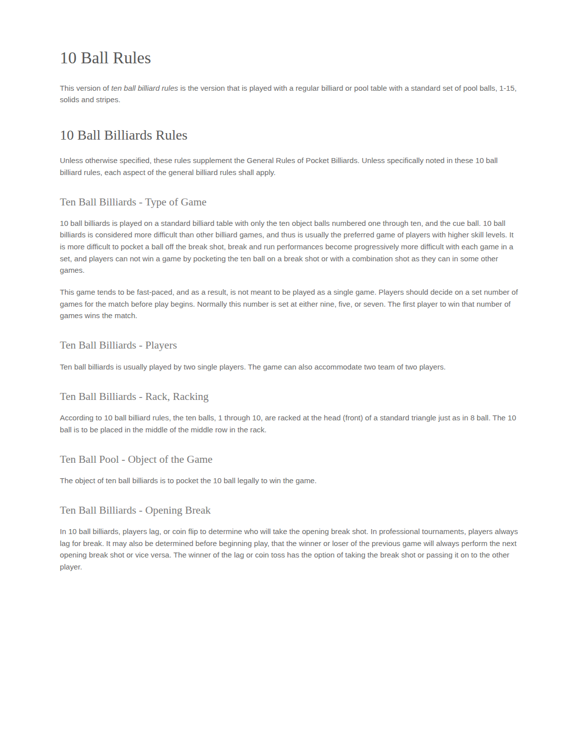10 Ball Rules
This version of ten ball billiard rules is the version that is played with a regular billiard or pool table with a standard set of pool balls, 1-15, solids and stripes.
10 Ball Billiards Rules
Unless otherwise specified, these rules supplement the General Rules of Pocket Billiards. Unless specifically noted in these 10 ball billiard rules, each aspect of the general billiard rules shall apply.
Ten Ball Billiards - Type of Game
10 ball billiards is played on a standard billiard table with only the ten object balls numbered one through ten, and the cue ball. 10 ball billiards is considered more difficult than other billiard games, and thus is usually the preferred game of players with higher skill levels. It is more difficult to pocket a ball off the break shot, break and run performances become progressively more difficult with each game in a set, and players can not win a game by pocketing the ten ball on a break shot or with a combination shot as they can in some other games.
This game tends to be fast-paced, and as a result, is not meant to be played as a single game. Players should decide on a set number of games for the match before play begins. Normally this number is set at either nine, five, or seven. The first player to win that number of games wins the match.
Ten Ball Billiards - Players
Ten ball billiards is usually played by two single players. The game can also accommodate two team of two players.
Ten Ball Billiards - Rack, Racking
According to 10 ball billiard rules, the ten balls, 1 through 10, are racked at the head (front) of a standard triangle just as in 8 ball. The 10 ball is to be placed in the middle of the middle row in the rack.
Ten Ball Pool - Object of the Game
The object of ten ball billiards is to pocket the 10 ball legally to win the game.
Ten Ball Billiards - Opening Break
In 10 ball billiards, players lag, or coin flip to determine who will take the opening break shot. In professional tournaments, players always lag for break. It may also be determined before beginning play, that the winner or loser of the previous game will always perform the next opening break shot or vice versa. The winner of the lag or coin toss has the option of taking the break shot or passing it on to the other player.